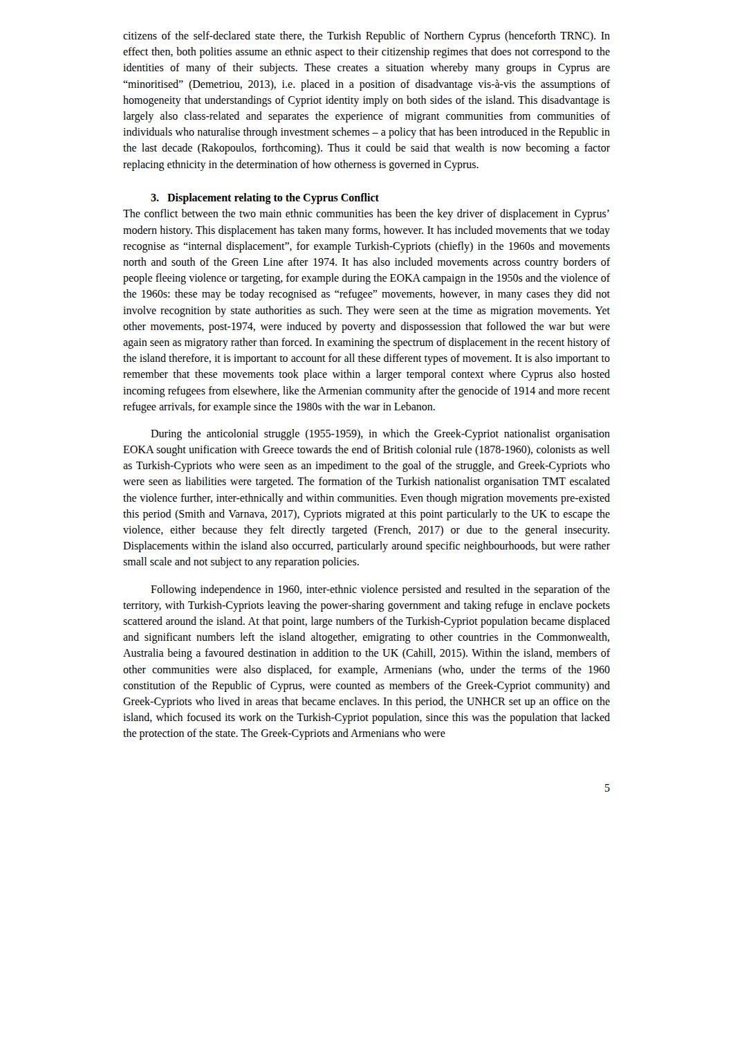citizens of the self-declared state there, the Turkish Republic of Northern Cyprus (henceforth TRNC). In effect then, both polities assume an ethnic aspect to their citizenship regimes that does not correspond to the identities of many of their subjects. These creates a situation whereby many groups in Cyprus are “minoritised” (Demetriou, 2013), i.e. placed in a position of disadvantage vis-à-vis the assumptions of homogeneity that understandings of Cypriot identity imply on both sides of the island. This disadvantage is largely also class-related and separates the experience of migrant communities from communities of individuals who naturalise through investment schemes – a policy that has been introduced in the Republic in the last decade (Rakopoulos, forthcoming). Thus it could be said that wealth is now becoming a factor replacing ethnicity in the determination of how otherness is governed in Cyprus.
3. Displacement relating to the Cyprus Conflict
The conflict between the two main ethnic communities has been the key driver of displacement in Cyprus’ modern history. This displacement has taken many forms, however. It has included movements that we today recognise as “internal displacement”, for example Turkish-Cypriots (chiefly) in the 1960s and movements north and south of the Green Line after 1974. It has also included movements across country borders of people fleeing violence or targeting, for example during the EOKA campaign in the 1950s and the violence of the 1960s: these may be today recognised as “refugee” movements, however, in many cases they did not involve recognition by state authorities as such. They were seen at the time as migration movements. Yet other movements, post-1974, were induced by poverty and dispossession that followed the war but were again seen as migratory rather than forced. In examining the spectrum of displacement in the recent history of the island therefore, it is important to account for all these different types of movement. It is also important to remember that these movements took place within a larger temporal context where Cyprus also hosted incoming refugees from elsewhere, like the Armenian community after the genocide of 1914 and more recent refugee arrivals, for example since the 1980s with the war in Lebanon.
During the anticolonial struggle (1955-1959), in which the Greek-Cypriot nationalist organisation EOKA sought unification with Greece towards the end of British colonial rule (1878-1960), colonists as well as Turkish-Cypriots who were seen as an impediment to the goal of the struggle, and Greek-Cypriots who were seen as liabilities were targeted. The formation of the Turkish nationalist organisation TMT escalated the violence further, inter-ethnically and within communities. Even though migration movements pre-existed this period (Smith and Varnava, 2017), Cypriots migrated at this point particularly to the UK to escape the violence, either because they felt directly targeted (French, 2017) or due to the general insecurity. Displacements within the island also occurred, particularly around specific neighbourhoods, but were rather small scale and not subject to any reparation policies.
Following independence in 1960, inter-ethnic violence persisted and resulted in the separation of the territory, with Turkish-Cypriots leaving the power-sharing government and taking refuge in enclave pockets scattered around the island. At that point, large numbers of the Turkish-Cypriot population became displaced and significant numbers left the island altogether, emigrating to other countries in the Commonwealth, Australia being a favoured destination in addition to the UK (Cahill, 2015). Within the island, members of other communities were also displaced, for example, Armenians (who, under the terms of the 1960 constitution of the Republic of Cyprus, were counted as members of the Greek-Cypriot community) and Greek-Cypriots who lived in areas that became enclaves. In this period, the UNHCR set up an office on the island, which focused its work on the Turkish-Cypriot population, since this was the population that lacked the protection of the state. The Greek-Cypriots and Armenians who were
5